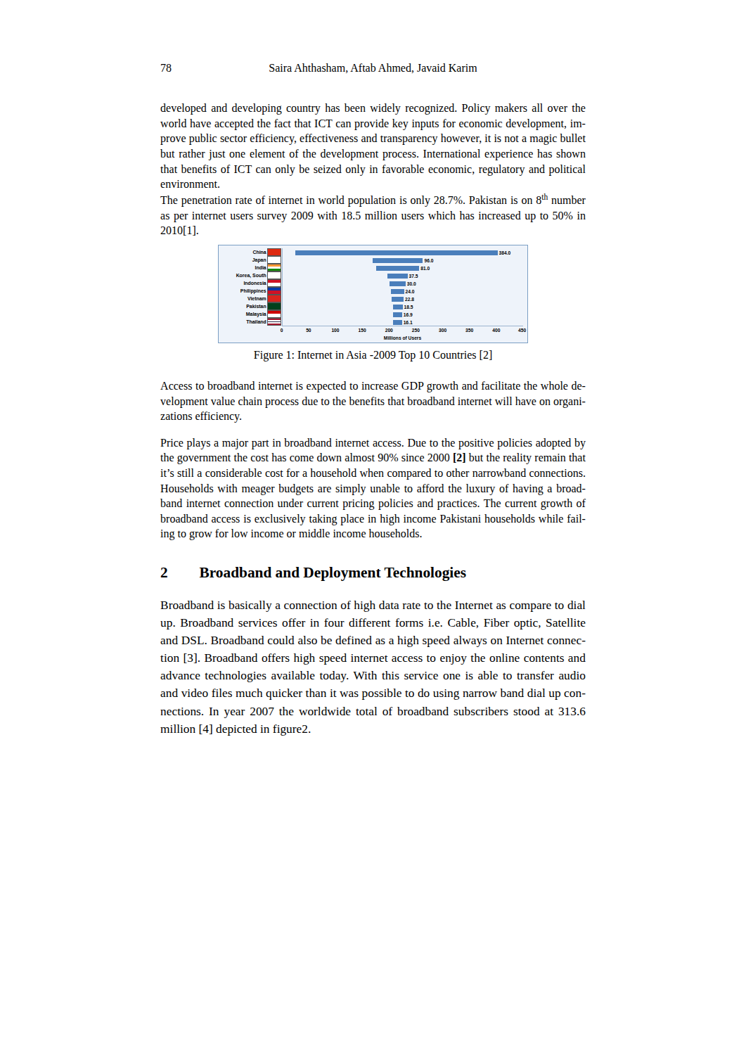78
Saira Ahthasham, Aftab Ahmed, Javaid Karim
developed and developing country has been widely recognized. Policy makers all over the world have accepted the fact that ICT can provide key inputs for economic development, improve public sector efficiency, effectiveness and transparency however, it is not a magic bullet but rather just one element of the development process. International experience has shown that benefits of ICT can only be seized only in favorable economic, regulatory and political environment.
The penetration rate of internet in world population is only 28.7%. Pakistan is on 8th number as per internet users survey 2009 with 18.5 million users which has increased up to 50% in 2010[1].
| China | | 384.0 |
| Japan | | 96.0 |
| India | | 81.0 |
| Korea, South | | 37.5 |
| Indonesia | | 30.0 |
| Philippines | | 24.0 |
| Vietnam | | 22.8 |
| Pakistan | | 18.5 |
| Malaysia | | 16.9 |
| Thailand | | 16.1 |
0 50 100 150 200 250 300 350 400 450
Millions of Users
Figure 1: Internet in Asia -2009 Top 10 Countries [2]
Access to broadband internet is expected to increase GDP growth and facilitate the whole development value chain process due to the benefits that broadband internet will have on organizations efficiency.
Price plays a major part in broadband internet access. Due to the positive policies adopted by the government the cost has come down almost 90% since 2000 [2] but the reality remain that it’s still a considerable cost for a household when compared to other narrowband connections. Households with meager budgets are simply unable to afford the luxury of having a broadband internet connection under current pricing policies and practices. The current growth of broadband access is exclusively taking place in high income Pakistani households while failing to grow for low income or middle income households.
2 Broadband and Deployment Technologies
Broadband is basically a connection of high data rate to the Internet as compare to dial up. Broadband services offer in four different forms i.e. Cable, Fiber optic, Satellite and DSL. Broadband could also be defined as a high speed always on Internet connection [3]. Broadband offers high speed internet access to enjoy the online contents and advance technologies available today. With this service one is able to transfer audio and video files much quicker than it was possible to do using narrow band dial up connections. In year 2007 the worldwide total of broadband subscribers stood at 313.6 million [4] depicted in figure2.